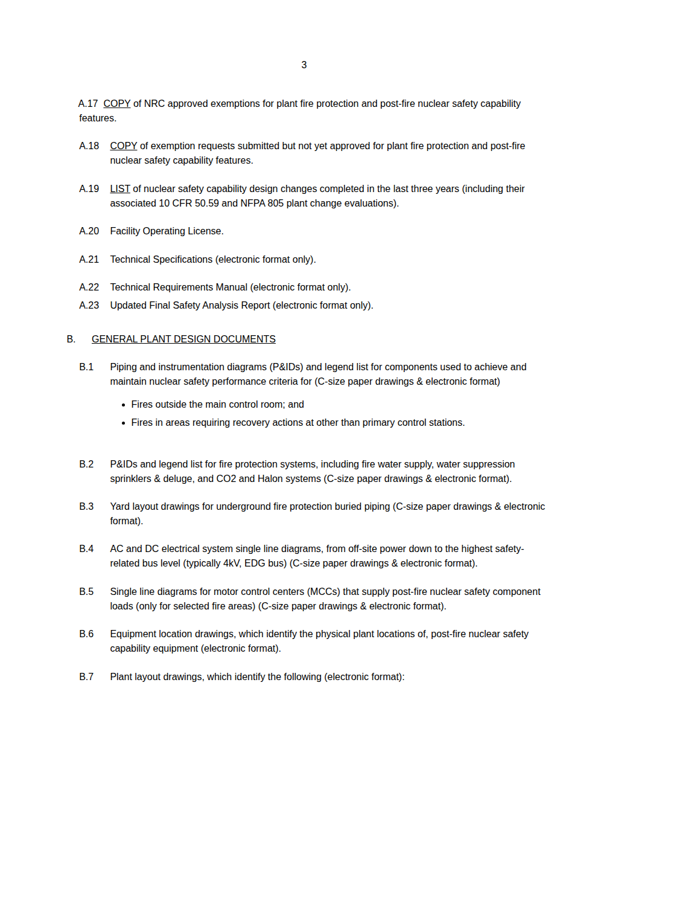3
A.17 COPY of NRC approved exemptions for plant fire protection and post-fire nuclear safety capability features.
A.18
COPY of exemption requests submitted but not yet approved for plant fire protection and post-fire nuclear safety capability features.
A.19
LIST of nuclear safety capability design changes completed in the last three years (including their associated 10 CFR 50.59 and NFPA 805 plant change evaluations).
A.20
Facility Operating License.
A.21
Technical Specifications (electronic format only).
A.22
Technical Requirements Manual (electronic format only).
A.23
Updated Final Safety Analysis Report (electronic format only).
B.
GENERAL PLANT DESIGN DOCUMENTS
B.1
Piping and instrumentation diagrams (P&IDs) and legend list for components used to achieve and maintain nuclear safety performance criteria for (C-size paper drawings & electronic format)
Fires outside the main control room; and
Fires in areas requiring recovery actions at other than primary control stations.
B.2
P&IDs and legend list for fire protection systems, including fire water supply, water suppression sprinklers & deluge, and CO2 and Halon systems (C-size paper drawings & electronic format).
B.3
Yard layout drawings for underground fire protection buried piping (C-size paper drawings & electronic format).
B.4
AC and DC electrical system single line diagrams, from off-site power down to the highest safety-related bus level (typically 4kV, EDG bus) (C-size paper drawings & electronic format).
B.5
Single line diagrams for motor control centers (MCCs) that supply post-fire nuclear safety component loads (only for selected fire areas) (C-size paper drawings & electronic format).
B.6
Equipment location drawings, which identify the physical plant locations of, post-fire nuclear safety capability equipment (electronic format).
B.7
Plant layout drawings, which identify the following (electronic format):